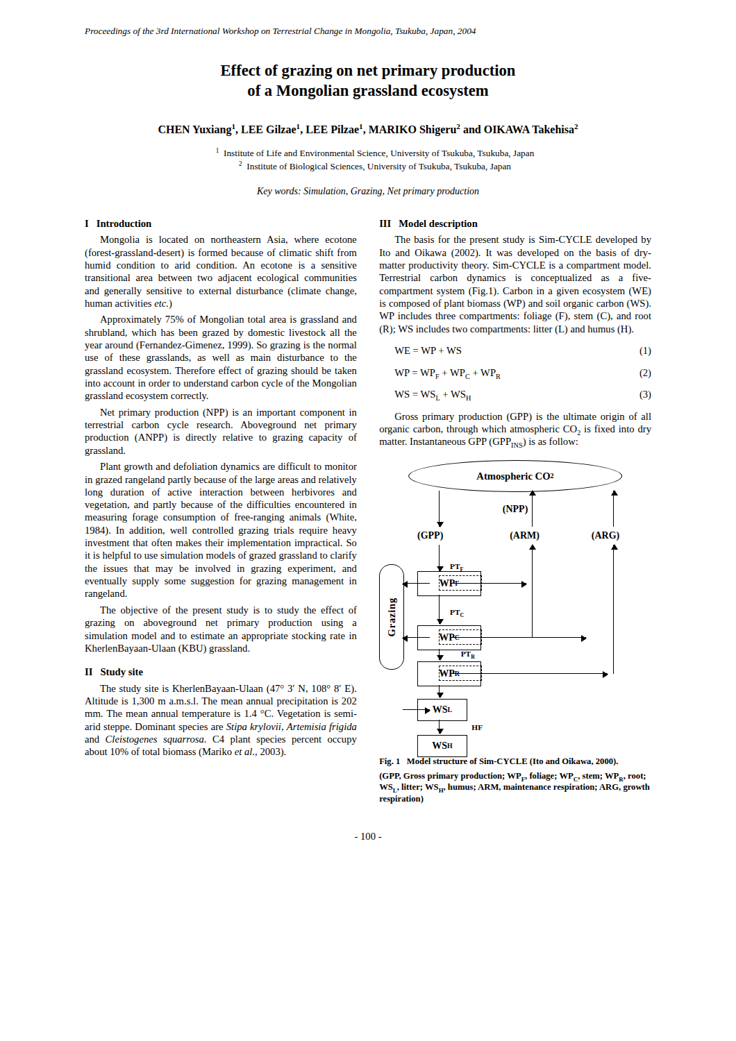Proceedings of the 3rd International Workshop on Terrestrial Change in Mongolia, Tsukuba, Japan, 2004
Effect of grazing on net primary production
of a Mongolian grassland ecosystem
CHEN Yuxiang1, LEE Gilzae1, LEE Pilzae1, MARIKO Shigeru2 and OIKAWA Takehisa2
1 Institute of Life and Environmental Science, University of Tsukuba, Tsukuba, Japan
2 Institute of Biological Sciences, University of Tsukuba, Tsukuba, Japan
Key words: Simulation, Grazing, Net primary production
I Introduction
Mongolia is located on northeastern Asia, where ecotone (forest-grassland-desert) is formed because of climatic shift from humid condition to arid condition. An ecotone is a sensitive transitional area between two adjacent ecological communities and generally sensitive to external disturbance (climate change, human activities etc.)
Approximately 75% of Mongolian total area is grassland and shrubland, which has been grazed by domestic livestock all the year around (Fernandez-Gimenez, 1999). So grazing is the normal use of these grasslands, as well as main disturbance to the grassland ecosystem. Therefore effect of grazing should be taken into account in order to understand carbon cycle of the Mongolian grassland ecosystem correctly.
Net primary production (NPP) is an important component in terrestrial carbon cycle research. Aboveground net primary production (ANPP) is directly relative to grazing capacity of grassland.
Plant growth and defoliation dynamics are difficult to monitor in grazed rangeland partly because of the large areas and relatively long duration of active interaction between herbivores and vegetation, and partly because of the difficulties encountered in measuring forage consumption of free-ranging animals (White, 1984). In addition, well controlled grazing trials require heavy investment that often makes their implementation impractical. So it is helpful to use simulation models of grazed grassland to clarify the issues that may be involved in grazing experiment, and eventually supply some suggestion for grazing management in rangeland.
The objective of the present study is to study the effect of grazing on aboveground net primary production using a simulation model and to estimate an appropriate stocking rate in KherlenBayaan-Ulaan (KBU) grassland.
II Study site
The study site is KherlenBayaan-Ulaan (47° 3′ N, 108° 8′ E). Altitude is 1,300 m a.m.s.l. The mean annual precipitation is 202 mm. The mean annual temperature is 1.4 °C. Vegetation is semi-arid steppe. Dominant species are Stipa krylovii, Artemisia frigida and Cleistogenes squarrosa. C4 plant species percent occupy about 10% of total biomass (Mariko et al., 2003).
III Model description
The basis for the present study is Sim-CYCLE developed by Ito and Oikawa (2002). It was developed on the basis of dry-matter productivity theory. Sim-CYCLE is a compartment model. Terrestrial carbon dynamics is conceptualized as a five-compartment system (Fig.1). Carbon in a given ecosystem (WE) is composed of plant biomass (WP) and soil organic carbon (WS). WP includes three compartments: foliage (F), stem (C), and root (R); WS includes two compartments: litter (L) and humus (H).
WE = WP + WS (1)
WP = WPF + WPC + WPR (2)
WS = WSL + WSH (3)
Gross primary production (GPP) is the ultimate origin of all organic carbon, through which atmospheric CO2 is fixed into dry matter. Instantaneous GPP (GPPINS) is as follow:
Atmospheric CO2
(NPP)
(GPP)
(ARM)
(ARG)
WPF
PTF
WPC
PTC
WPR
PTR
WSL
WSH
HF
Grazing
Fig. 1 Model structure of Sim-CYCLE (Ito and Oikawa, 2000). (GPP, Gross primary production; WPF, foliage; WPC, stem; WPR, root; WSL, litter; WSH, humus; ARM, maintenance respiration; ARG, growth respiration)
- 100 -